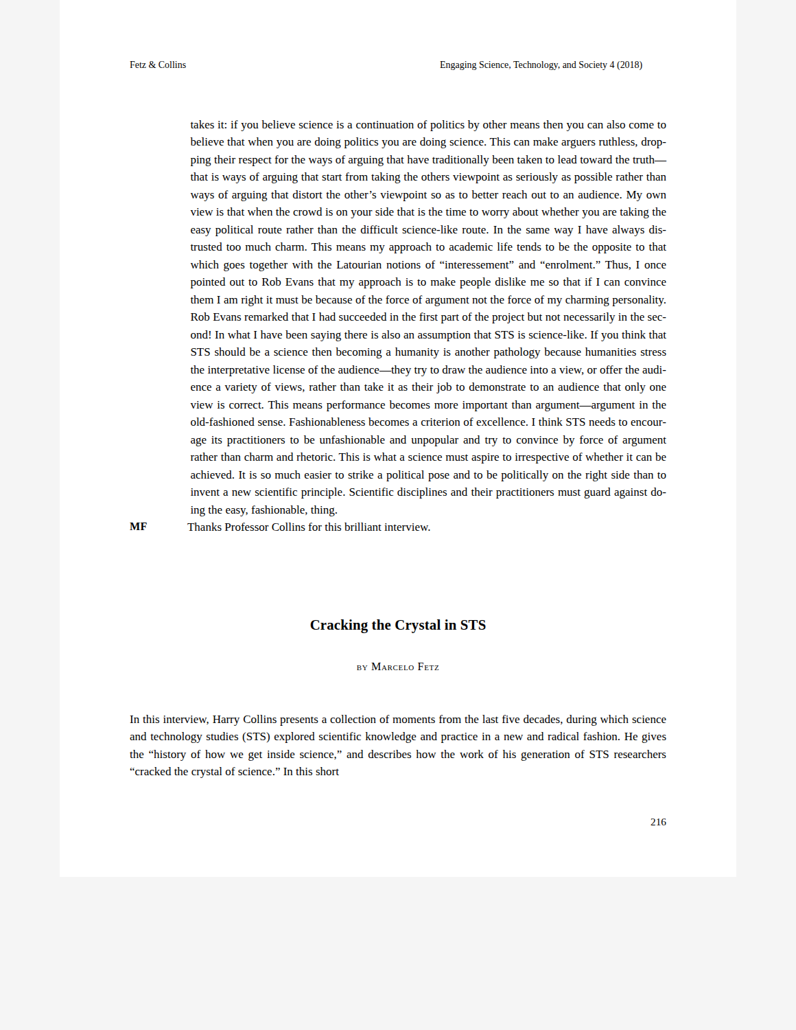Fetz & Collins Engaging Science, Technology, and Society 4 (2018)
takes it: if you believe science is a continuation of politics by other means then you can also come to believe that when you are doing politics you are doing science. This can make arguers ruthless, dropping their respect for the ways of arguing that have traditionally been taken to lead toward the truth—that is ways of arguing that start from taking the others viewpoint as seriously as possible rather than ways of arguing that distort the other’s viewpoint so as to better reach out to an audience. My own view is that when the crowd is on your side that is the time to worry about whether you are taking the easy political route rather than the difficult science-like route. In the same way I have always distrusted too much charm. This means my approach to academic life tends to be the opposite to that which goes together with the Latourian notions of “interessement” and “enrolment.” Thus, I once pointed out to Rob Evans that my approach is to make people dislike me so that if I can convince them I am right it must be because of the force of argument not the force of my charming personality. Rob Evans remarked that I had succeeded in the first part of the project but not necessarily in the second! In what I have been saying there is also an assumption that STS is science-like. If you think that STS should be a science then becoming a humanity is another pathology because humanities stress the interpretative license of the audience—they try to draw the audience into a view, or offer the audience a variety of views, rather than take it as their job to demonstrate to an audience that only one view is correct. This means performance becomes more important than argument—argument in the old-fashioned sense. Fashionableness becomes a criterion of excellence. I think STS needs to encourage its practitioners to be unfashionable and unpopular and try to convince by force of argument rather than charm and rhetoric. This is what a science must aspire to irrespective of whether it can be achieved. It is so much easier to strike a political pose and to be politically on the right side than to invent a new scientific principle. Scientific disciplines and their practitioners must guard against doing the easy, fashionable, thing.
MF
Thanks Professor Collins for this brilliant interview.
Cracking the Crystal in STS
by Marcelo Fetz
In this interview, Harry Collins presents a collection of moments from the last five decades, during which science and technology studies (STS) explored scientific knowledge and practice in a new and radical fashion. He gives the “history of how we get inside science,” and describes how the work of his generation of STS researchers “cracked the crystal of science.” In this short
216